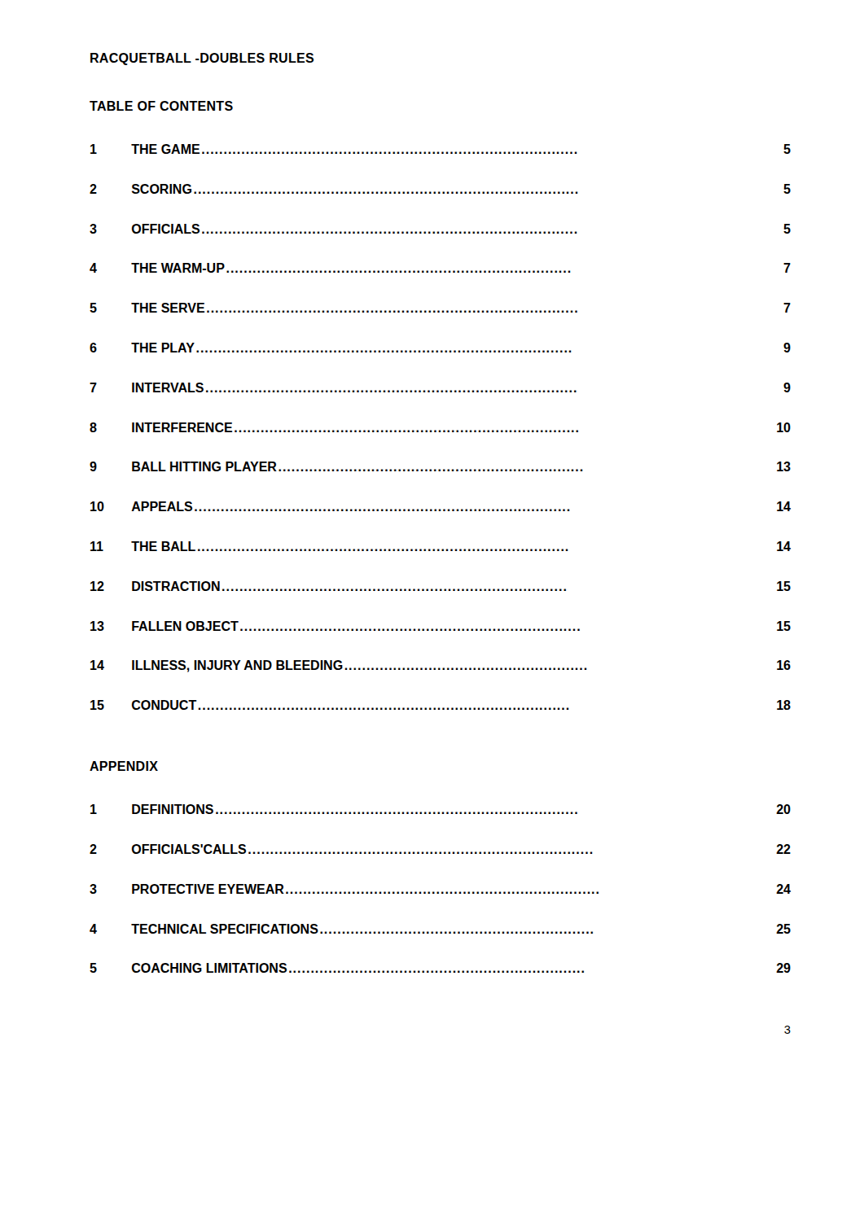RACQUETBALL -DOUBLES RULES
TABLE OF CONTENTS
1 THE GAME..................................................................................... 5
2 SCORING....................................................................................... 5
3 OFFICIALS..................................................................................... 5
4 THE WARM-UP.............................................................................. 7
5 THE SERVE.................................................................................... 7
6 THE PLAY ..................................................................................... 9
7 INTERVALS .................................................................................... 9
8 INTERFERENCE .............................................................................. 10
9 BALL HITTING PLAYER ..................................................................... 13
10 APPEALS ..................................................................................... 14
11 THE BALL .................................................................................... 14
12 DISTRACTION .............................................................................. 15
13 FALLEN OBJECT ............................................................................. 15
14 ILLNESS, INJURY AND BLEEDING ....................................................... 16
15 CONDUCT .................................................................................... 18
APPENDIX
1 DEFINITIONS.................................................................................. 20
2 OFFICIALS'CALLS.............................................................................. 22
3 PROTECTIVE EYEWEAR....................................................................... 24
4 TECHNICAL SPECIFICATIONS .............................................................. 25
5 COACHING LIMITATIONS ................................................................... 29
3